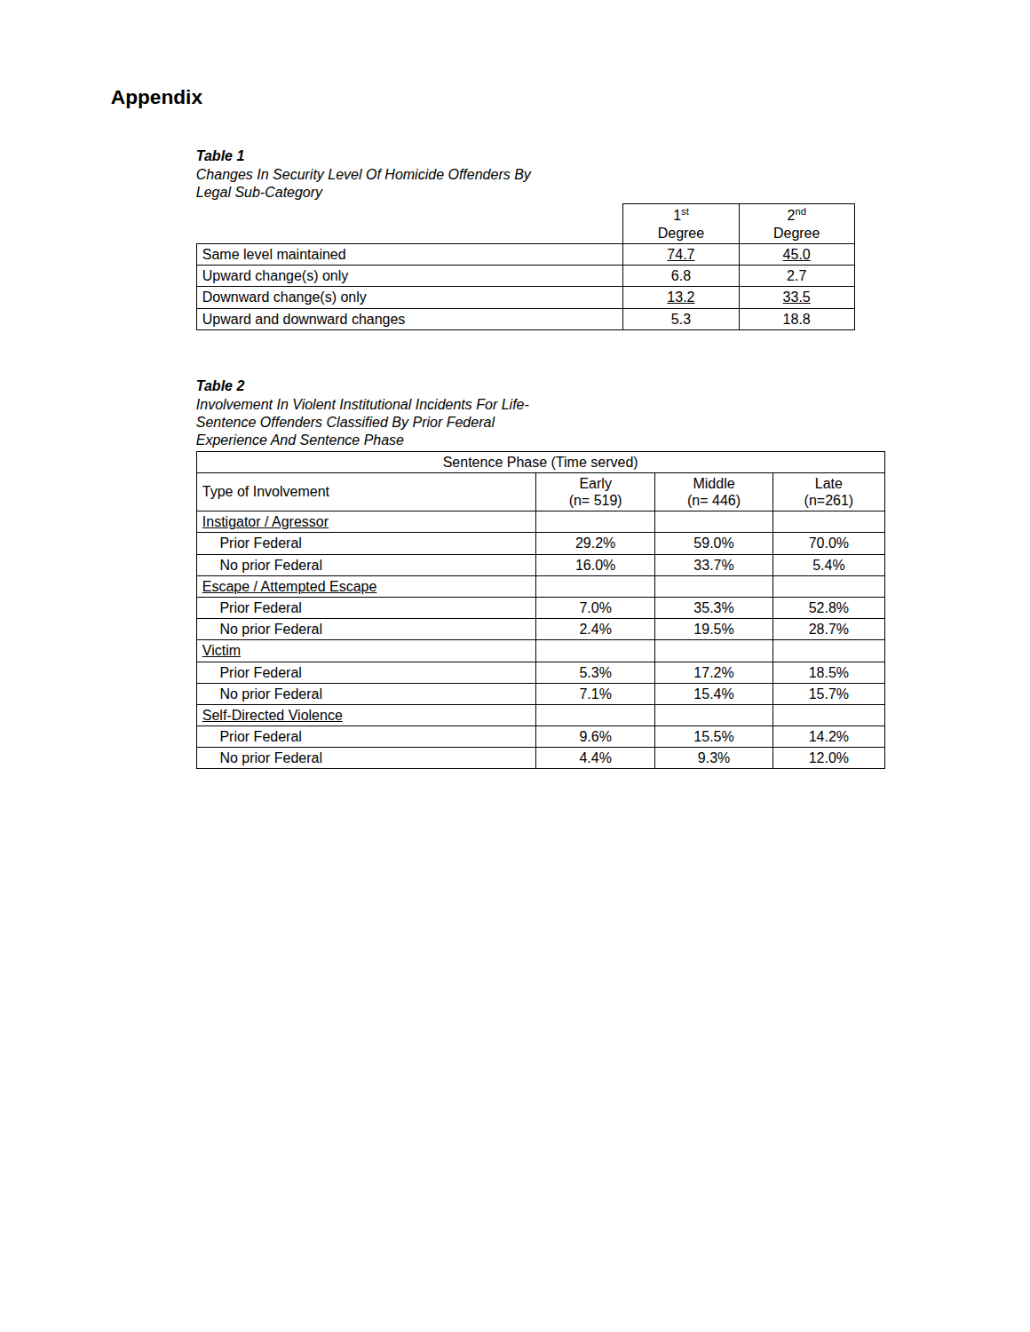Appendix
Table 1
Changes In Security Level Of Homicide Offenders By
Legal Sub-Category
| | 1 st Degree | 2 nd Degree |
| Same level maintained | 74.7 | 45.0 |
| Upward change(s) only | 6.8 | 2.7 |
| Downward change(s) only | 13.2 | 33.5 |
| Upward and downward changes | 5.3 | 18.8 |
Table 2
Involvement In Violent Institutional Incidents For Life-
Sentence Offenders Classified By Prior Federal
Experience And Sentence Phase
| Sentence Phase (Time served) |
| Type of Involvement | Early (n= 519) | Middle (n= 446) | Late (n=261) |
| Instigator / Agressor | | | |
| Prior Federal | 29.2% | 59.0% | 70.0% |
| No prior Federal | 16.0% | 33.7% | 5.4% |
| Escape / Attempted Escape | | | |
| Prior Federal | 7.0% | 35.3% | 52.8% |
| No prior Federal | 2.4% | 19.5% | 28.7% |
| Victim | | | |
| Prior Federal | 5.3% | 17.2% | 18.5% |
| No prior Federal | 7.1% | 15.4% | 15.7% |
| Self-Directed Violence | | | |
| Prior Federal | 9.6% | 15.5% | 14.2% |
| No prior Federal | 4.4% | 9.3% | 12.0% |